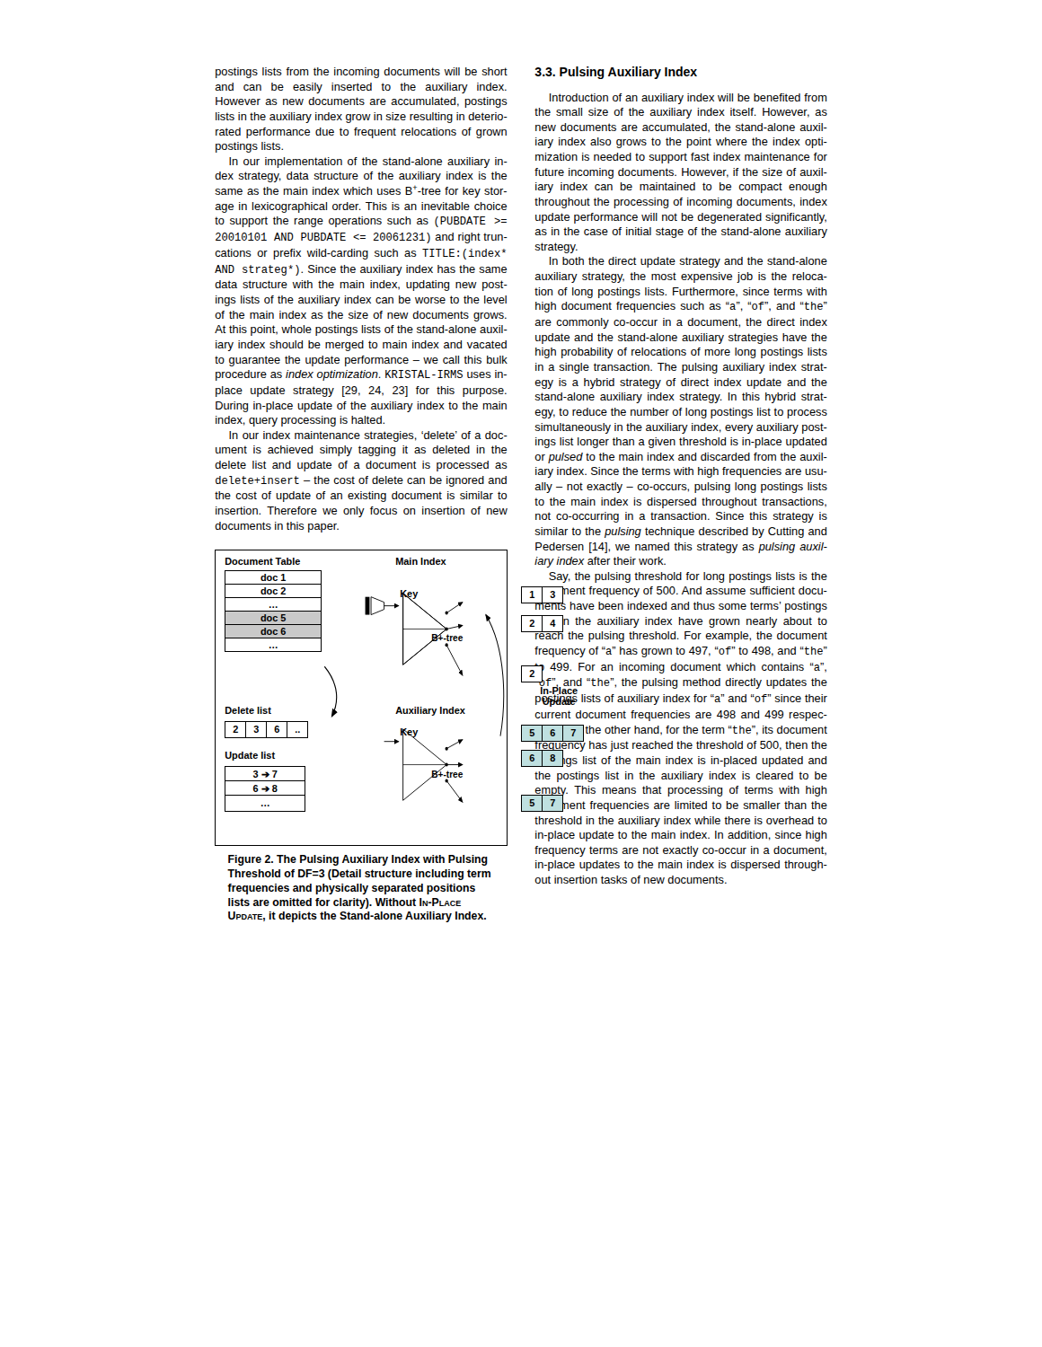postings lists from the incoming documents will be short and can be easily inserted to the auxiliary index. However as new documents are accumulated, postings lists in the auxiliary index grow in size resulting in deteriorated performance due to frequent relocations of grown postings lists.
In our implementation of the stand-alone auxiliary index strategy, data structure of the auxiliary index is the same as the main index which uses B+-tree for key storage in lexicographical order. This is an inevitable choice to support the range operations such as (PUBDATE >= 20010101 AND PUBDATE <= 20061231) and right truncations or prefix wild-carding such as TITLE:(index* AND strateg*). Since the auxiliary index has the same data structure with the main index, updating new postings lists of the auxiliary index can be worse to the level of the main index as the size of new documents grows. At this point, whole postings lists of the stand-alone auxiliary index should be merged to main index and vacated to guarantee the update performance – we call this bulk procedure as index optimization. KRISTAL-IRMS uses in-place update strategy [29, 24, 23] for this purpose. During in-place update of the auxiliary index to the main index, query processing is halted.
In our index maintenance strategies, ‘delete’ of a document is achieved simply tagging it as deleted in the delete list and update of a document is processed as delete+insert – the cost of delete can be ignored and the cost of update of an existing document is similar to insertion. Therefore we only focus on insertion of new documents in this paper.
Document Table
Main Index
doc 1
doc 2
…
doc 5
doc 6
…
Key
B+-tree
13
24
2
In-Place
Update
Delete list
236..
Update list
3 ➔ 7
6 ➔ 8
…
Auxiliary Index
Key
B+-tree
567
68
57
Figure 2. The Pulsing Auxiliary Index with Pulsing Threshold of DF=3 (Detail structure including term frequencies and physically separated positions lists are omitted for clarity). Without In-Place Update, it depicts the Stand-alone Auxiliary Index.
3.3. Pulsing Auxiliary Index
Introduction of an auxiliary index will be benefited from the small size of the auxiliary index itself. However, as new documents are accumulated, the stand-alone auxiliary index also grows to the point where the index optimization is needed to support fast index maintenance for future incoming documents. However, if the size of auxiliary index can be maintained to be compact enough throughout the processing of incoming documents, index update performance will not be degenerated significantly, as in the case of initial stage of the stand-alone auxiliary strategy.
In both the direct update strategy and the stand-alone auxiliary strategy, the most expensive job is the relocation of long postings lists. Furthermore, since terms with high document frequencies such as “a”, “of”, and “the” are commonly co-occur in a document, the direct index update and the stand-alone auxiliary strategies have the high probability of relocations of more long postings lists in a single transaction. The pulsing auxiliary index strategy is a hybrid strategy of direct index update and the stand-alone auxiliary index strategy. In this hybrid strategy, to reduce the number of long postings list to process simultaneously in the auxiliary index, every auxiliary postings list longer than a given threshold is in-place updated or pulsed to the main index and discarded from the auxiliary index. Since the terms with high frequencies are usually – not exactly – co-occurs, pulsing long postings lists to the main index is dispersed throughout transactions, not co-occurring in a transaction. Since this strategy is similar to the pulsing technique described by Cutting and Pedersen [14], we named this strategy as pulsing auxiliary index after their work.
Say, the pulsing threshold for long postings lists is the document frequency of 500. And assume sufficient documents have been indexed and thus some terms’ postings lists in the auxiliary index have grown nearly about to reach the pulsing threshold. For example, the document frequency of “a” has grown to 497, “of” to 498, and “the” to 499. For an incoming document which contains “a”, “of”, and “the”, the pulsing method directly updates the postings lists of auxiliary index for “a” and “of” since their current document frequencies are 498 and 499 respectively. On the other hand, for the term “the”, its document frequency has just reached the threshold of 500, then the postings list of the main index is in-placed updated and the postings list in the auxiliary index is cleared to be empty. This means that processing of terms with high document frequencies are limited to be smaller than the threshold in the auxiliary index while there is overhead to in-place update to the main index. In addition, since high frequency terms are not exactly co-occur in a document, in-place updates to the main index is dispersed throughout insertion tasks of new documents.